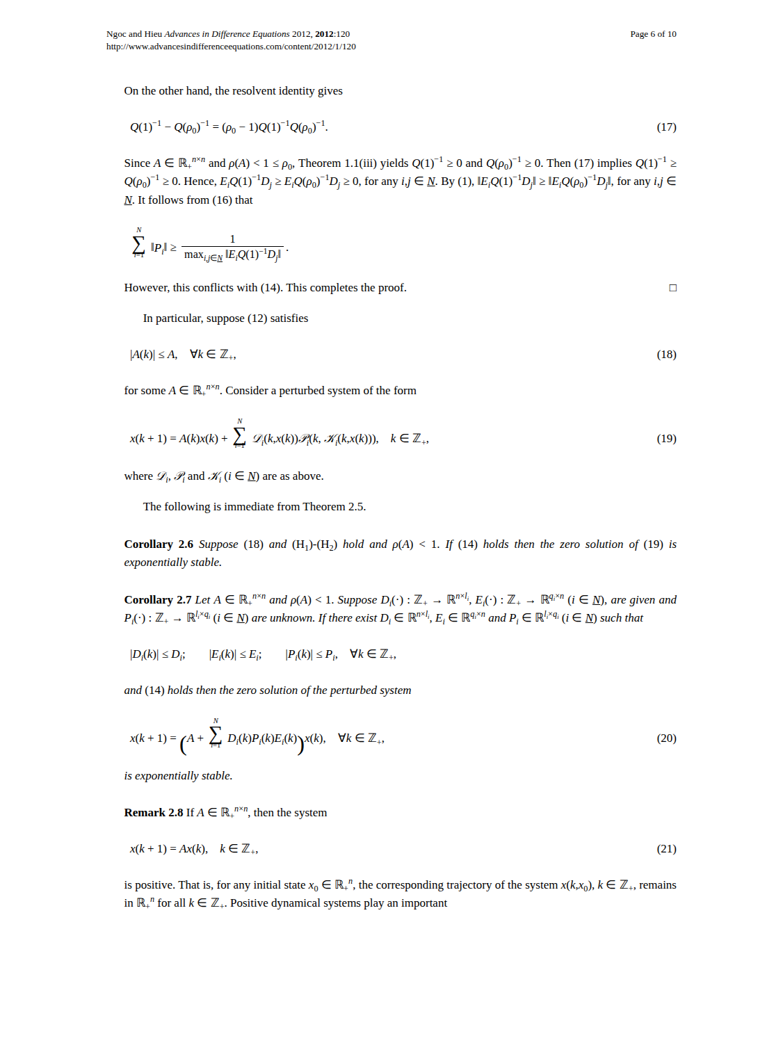Ngoc and Hieu Advances in Difference Equations 2012, 2012:120
http://www.advancesindifferenceequations.com/content/2012/1/120
Page 6 of 10
On the other hand, the resolvent identity gives
Q(1)−1 − Q(ρ0)−1 = (ρ0 − 1)Q(1)−1Q(ρ0)−1.
(17)
Since A ∈ ℝ+n×n and ρ(A) < 1 ≤ ρ0, Theorem 1.1(iii) yields Q(1)−1 ≥ 0 and Q(ρ0)−1 ≥ 0. Then (17) implies Q(1)−1 ≥ Q(ρ0)−1 ≥ 0. Hence, EiQ(1)−1Dj ≥ EiQ(ρ0)−1Dj ≥ 0, for any i,j ∈ N. By (1), ‖EiQ(1)−1Dj‖ ≥ ‖EiQ(ρ0)−1Dj‖, for any i,j ∈ N. It follows from (16) that
N∑i=1 ‖Pi‖ ≥ 1 maxi,j∈N ‖EiQ(1)−1Dj‖.
However, this conflicts with (14). This completes the proof. □
In particular, suppose (12) satisfies
|A(k)| ≤ A, ∀k ∈ ℤ+,
(18)
for some A ∈ ℝ+n×n. Consider a perturbed system of the form
x(k + 1) = A(k)x(k) + N∑i=1 𝒟i(k,x(k))𝒫i(k, 𝒦i(k,x(k))), k ∈ ℤ+,
(19)
where 𝒟i, 𝒫i and 𝒦i (i ∈ N) are as above.
The following is immediate from Theorem 2.5.
Corollary 2.6 Suppose (18) and (H1)-(H2) hold and ρ(A) < 1. If (14) holds then the zero solution of (19) is exponentially stable.
Corollary 2.7 Let A ∈ ℝ+n×n and ρ(A) < 1. Suppose Di(·) : ℤ+ → ℝn×li, Ei(·) : ℤ+ → ℝqi×n (i ∈ N), are given and Pi(·) : ℤ+ → ℝli×qi (i ∈ N) are unknown. If there exist Di ∈ ℝn×li, Ei ∈ ℝqi×n and Pi ∈ ℝli×qi (i ∈ N) such that
|Di(k)| ≤ Di; |Ei(k)| ≤ Ei; |Pi(k)| ≤ Pi, ∀k ∈ ℤ+,
and (14) holds then the zero solution of the perturbed system
x(k + 1) = (A + N∑i=1 Di(k)Pi(k)Ei(k)) x(k), ∀k ∈ ℤ+,
(20)
is exponentially stable.
Remark 2.8 If A ∈ ℝ+n×n, then the system
x(k + 1) = Ax(k), k ∈ ℤ+,
(21)
is positive. That is, for any initial state x0 ∈ ℝ+n, the corresponding trajectory of the system x(k,x0), k ∈ ℤ+, remains in ℝ+n for all k ∈ ℤ+. Positive dynamical systems play an important